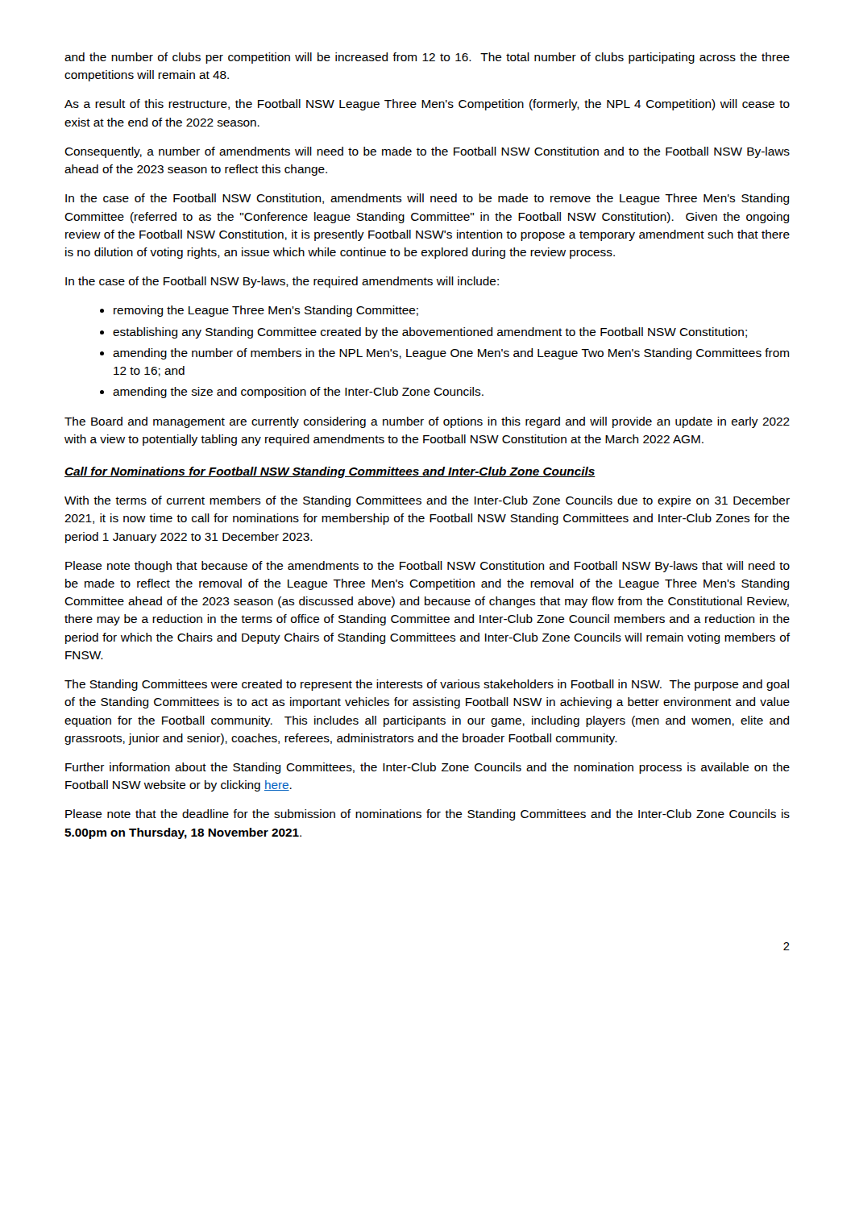and the number of clubs per competition will be increased from 12 to 16. The total number of clubs participating across the three competitions will remain at 48.
As a result of this restructure, the Football NSW League Three Men's Competition (formerly, the NPL 4 Competition) will cease to exist at the end of the 2022 season.
Consequently, a number of amendments will need to be made to the Football NSW Constitution and to the Football NSW By-laws ahead of the 2023 season to reflect this change.
In the case of the Football NSW Constitution, amendments will need to be made to remove the League Three Men's Standing Committee (referred to as the "Conference league Standing Committee" in the Football NSW Constitution). Given the ongoing review of the Football NSW Constitution, it is presently Football NSW's intention to propose a temporary amendment such that there is no dilution of voting rights, an issue which while continue to be explored during the review process.
In the case of the Football NSW By-laws, the required amendments will include:
removing the League Three Men's Standing Committee;
establishing any Standing Committee created by the abovementioned amendment to the Football NSW Constitution;
amending the number of members in the NPL Men's, League One Men's and League Two Men's Standing Committees from 12 to 16; and
amending the size and composition of the Inter-Club Zone Councils.
The Board and management are currently considering a number of options in this regard and will provide an update in early 2022 with a view to potentially tabling any required amendments to the Football NSW Constitution at the March 2022 AGM.
Call for Nominations for Football NSW Standing Committees and Inter-Club Zone Councils
With the terms of current members of the Standing Committees and the Inter-Club Zone Councils due to expire on 31 December 2021, it is now time to call for nominations for membership of the Football NSW Standing Committees and Inter-Club Zones for the period 1 January 2022 to 31 December 2023.
Please note though that because of the amendments to the Football NSW Constitution and Football NSW By-laws that will need to be made to reflect the removal of the League Three Men's Competition and the removal of the League Three Men's Standing Committee ahead of the 2023 season (as discussed above) and because of changes that may flow from the Constitutional Review, there may be a reduction in the terms of office of Standing Committee and Inter-Club Zone Council members and a reduction in the period for which the Chairs and Deputy Chairs of Standing Committees and Inter-Club Zone Councils will remain voting members of FNSW.
The Standing Committees were created to represent the interests of various stakeholders in Football in NSW. The purpose and goal of the Standing Committees is to act as important vehicles for assisting Football NSW in achieving a better environment and value equation for the Football community. This includes all participants in our game, including players (men and women, elite and grassroots, junior and senior), coaches, referees, administrators and the broader Football community.
Further information about the Standing Committees, the Inter-Club Zone Councils and the nomination process is available on the Football NSW website or by clicking here.
Please note that the deadline for the submission of nominations for the Standing Committees and the Inter-Club Zone Councils is 5.00pm on Thursday, 18 November 2021.
2